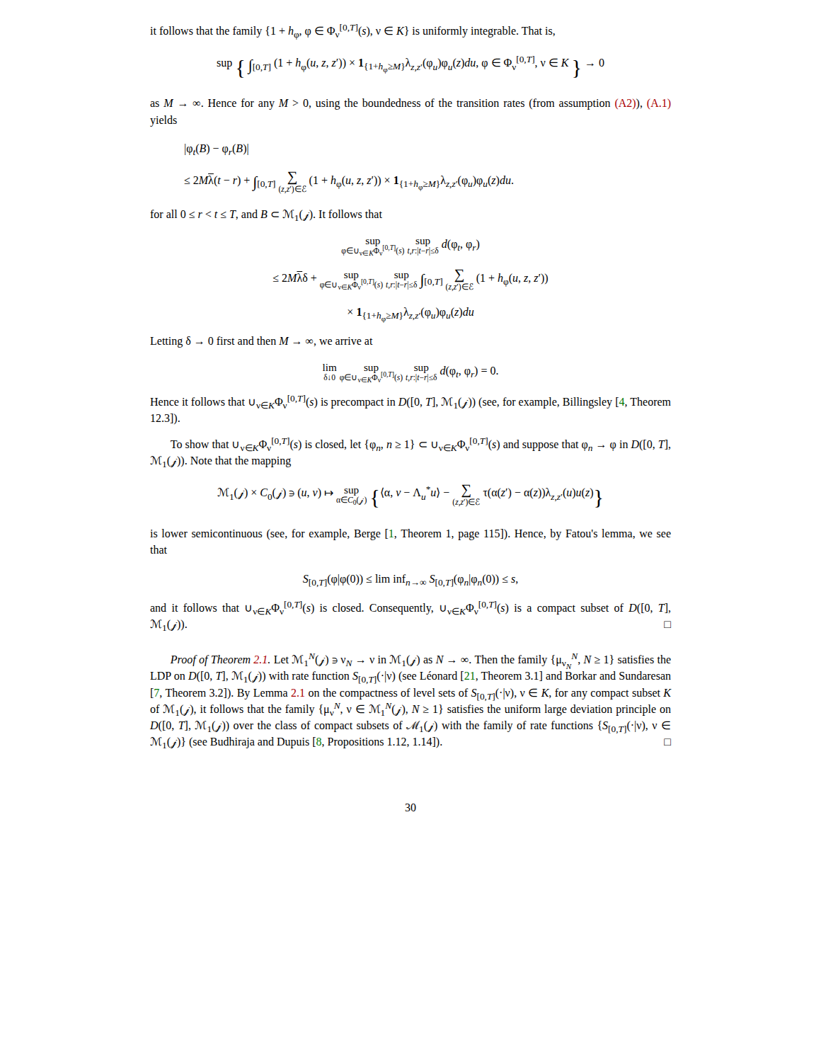it follows that the family {1 + hφ, φ ∈ Φν[0,T](s), ν ∈ K} is uniformly integrable. That is,
sup { ∫[0,T] (1 + hφ(u, z, z′)) × 1{1+hφ≥M}λz,z′(φu)φu(z)du, φ ∈ Φν[0,T], ν ∈ K } → 0
as M → ∞. Hence for any M > 0, using the boundedness of the transition rates (from assumption (A2)), (A.1) yields
|φt(B) − φr(B)|
≤ 2Mλ(t − r) + ∫[0,T] ∑(z,z′)∈ℰ (1 + hφ(u, z, z′)) × 1{1+hφ≥M}λz,z′(φu)φu(z)du.
for all 0 ≤ r < t ≤ T, and B ⊂ ℳ1(𝒿). It follows that
sup φ∈∪ν∈KΦν[0,T](s) sup t,r:|t−r|≤δ d(φt, φr)
≤ 2Mλδ + sup φ∈∪ν∈KΦν[0,T](s) sup t,r:|t−r|≤δ ∫[0,T] ∑(z,z′)∈ℰ (1 + hφ(u, z, z′))
× 1{1+hφ≥M}λz,z′(φu)φu(z)du
Letting δ → 0 first and then M → ∞, we arrive at
lim δ↓0 sup φ∈∪ν∈KΦν[0,T](s) sup t,r:|t−r|≤δ d(φt, φr) = 0.
Hence it follows that ∪ν∈KΦν[0,T](s) is precompact in D([0, T], ℳ1(𝒿)) (see, for example, Billingsley [4, Theorem 12.3]).
To show that ∪ν∈KΦν[0,T](s) is closed, let {φn, n ≥ 1} ⊂ ∪ν∈KΦν[0,T](s) and suppose that φn → φ in D([0, T], ℳ1(𝒿)). Note that the mapping
ℳ1(𝒿) × C0(𝒿) ∋ (u, v) ↦ sup α∈C0(𝒿) {⟨α, v − Λu*u⟩ − ∑(z,z′)∈ℰ τ(α(z′) − α(z))λz,z′(u)u(z)}
is lower semicontinuous (see, for example, Berge [1, Theorem 1, page 115]). Hence, by Fatou's lemma, we see that
S[0,T](φ|φ(0)) ≤ lim infn→∞ S[0,T](φn|φn(0)) ≤ s,
and it follows that ∪ν∈KΦν[0,T](s) is closed. Consequently, ∪ν∈KΦν[0,T](s) is a compact subset of D([0, T], ℳ1(𝒿)). □
Proof of Theorem 2.1. Let ℳ1N(𝒿) ∋ νN → ν in ℳ1(𝒿) as N → ∞. Then the family {μνNN, N ≥ 1} satisfies the LDP on D([0, T], ℳ1(𝒿)) with rate function S[0,T](·|ν) (see Léonard [21, Theorem 3.1] and Borkar and Sundaresan [7, Theorem 3.2]). By Lemma 2.1 on the compactness of level sets of S[0,T](·|ν), ν ∈ K, for any compact subset K of ℳ1(𝒿), it follows that the family {μνN, ν ∈ ℳ1N(𝒿), N ≥ 1} satisfies the uniform large deviation principle on D([0, T], ℳ1(𝒿)) over the class of compact subsets of ℳ1(𝒿) with the family of rate functions {S[0,T](·|ν), ν ∈ ℳ1(𝒿)} (see Budhiraja and Dupuis [8, Propositions 1.12, 1.14]). □
30